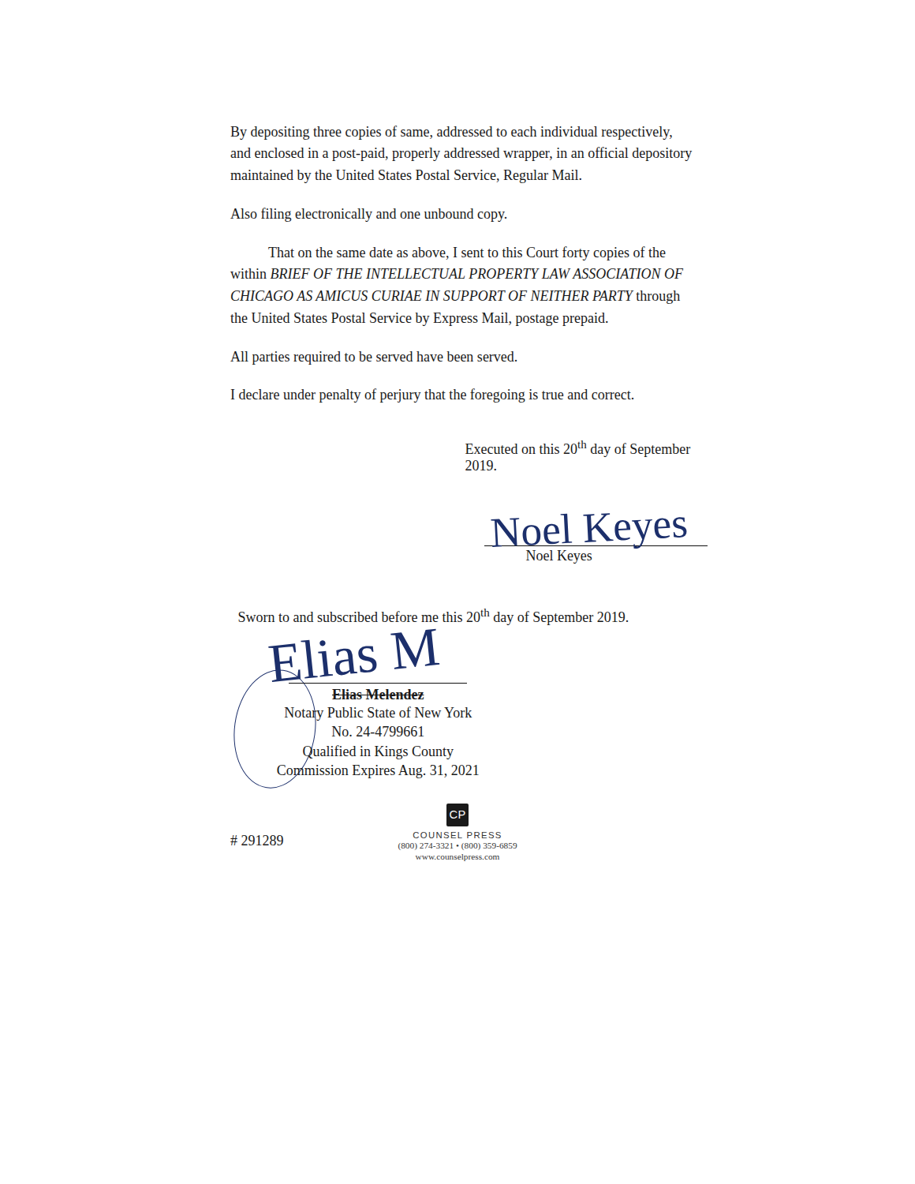By depositing three copies of same, addressed to each individual respectively, and enclosed in a post-paid, properly addressed wrapper, in an official depository maintained by the United States Postal Service, Regular Mail.
Also filing electronically and one unbound copy.
That on the same date as above, I sent to this Court forty copies of the within BRIEF OF THE INTELLECTUAL PROPERTY LAW ASSOCIATION OF CHICAGO AS AMICUS CURIAE IN SUPPORT OF NEITHER PARTY through the United States Postal Service by Express Mail, postage prepaid.
All parties required to be served have been served.
I declare under penalty of perjury that the foregoing is true and correct.
Executed on this 20th day of September 2019.
Noel Keyes
Noel Keyes
Sworn to and subscribed before me this 20th day of September 2019.
Elias M
Elias Melendez
Notary Public State of New York
No. 24-4799661
Qualified in Kings County
Commission Expires Aug. 31, 2021
# 291289
CP
COUNSEL PRESS
(800) 274-3321 • (800) 359-6859
www.counselpress.com